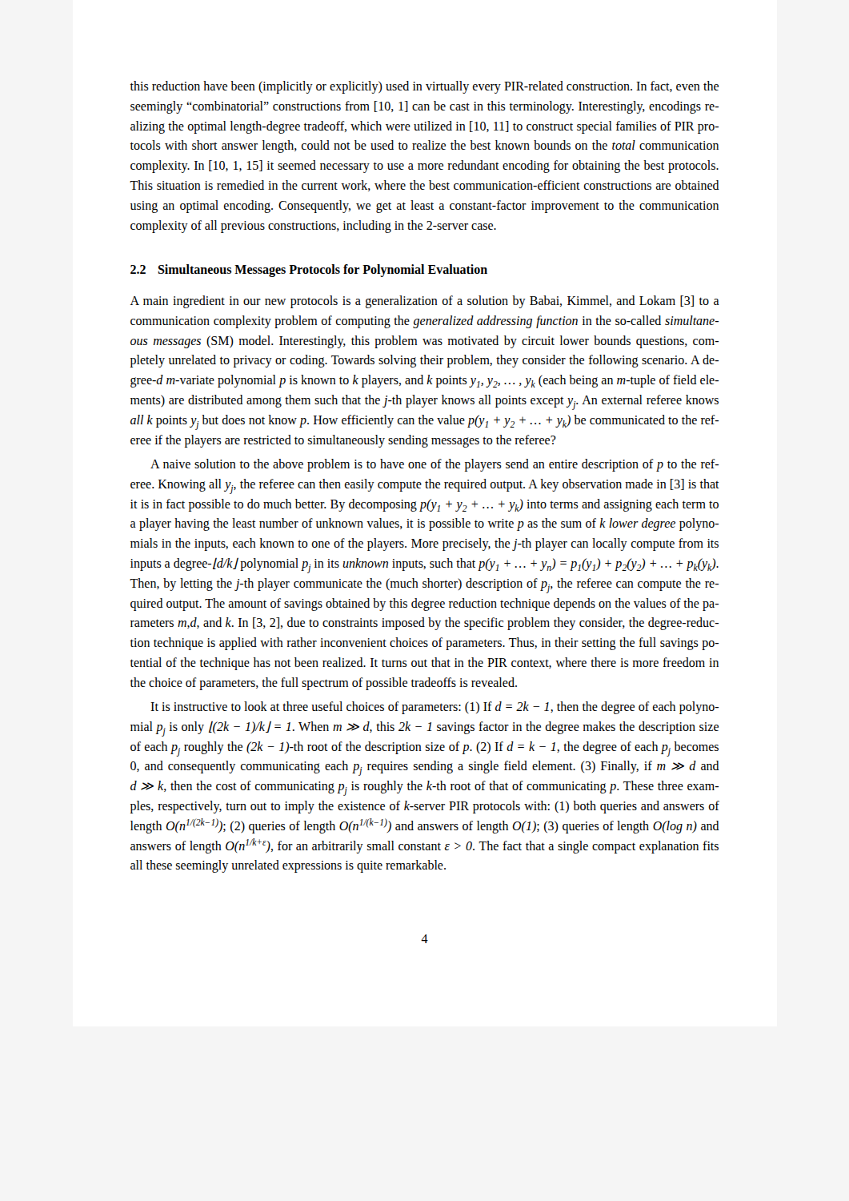this reduction have been (implicitly or explicitly) used in virtually every PIR-related construction. In fact, even the seemingly “combinatorial” constructions from [10, 1] can be cast in this terminology. Interestingly, encodings realizing the optimal length-degree tradeoff, which were utilized in [10, 11] to construct special families of PIR protocols with short answer length, could not be used to realize the best known bounds on the total communication complexity. In [10, 1, 15] it seemed necessary to use a more redundant encoding for obtaining the best protocols. This situation is remedied in the current work, where the best communication-efficient constructions are obtained using an optimal encoding. Consequently, we get at least a constant-factor improvement to the communication complexity of all previous constructions, including in the 2-server case.
2.2 Simultaneous Messages Protocols for Polynomial Evaluation
A main ingredient in our new protocols is a generalization of a solution by Babai, Kimmel, and Lokam [3] to a communication complexity problem of computing the generalized addressing function in the so-called simultaneous messages (SM) model. Interestingly, this problem was motivated by circuit lower bounds questions, completely unrelated to privacy or coding. Towards solving their problem, they consider the following scenario. A degree-d m-variate polynomial p is known to k players, and k points y1, y2, … , yk (each being an m-tuple of field elements) are distributed among them such that the j-th player knows all points except yj. An external referee knows all k points yj but does not know p. How efficiently can the value p(y1 + y2 + … + yk) be communicated to the referee if the players are restricted to simultaneously sending messages to the referee?
A naive solution to the above problem is to have one of the players send an entire description of p to the referee. Knowing all yj, the referee can then easily compute the required output. A key observation made in [3] is that it is in fact possible to do much better. By decomposing p(y1 + y2 + … + yk) into terms and assigning each term to a player having the least number of unknown values, it is possible to write p as the sum of k lower degree polynomials in the inputs, each known to one of the players. More precisely, the j-th player can locally compute from its inputs a degree-⌊d/k⌋ polynomial pj in its unknown inputs, such that p(y1 + … + yn) = p1(y1) + p2(y2) + … + pk(yk). Then, by letting the j-th player communicate the (much shorter) description of pj, the referee can compute the required output. The amount of savings obtained by this degree reduction technique depends on the values of the parameters m,d, and k. In [3, 2], due to constraints imposed by the specific problem they consider, the degree-reduction technique is applied with rather inconvenient choices of parameters. Thus, in their setting the full savings potential of the technique has not been realized. It turns out that in the PIR context, where there is more freedom in the choice of parameters, the full spectrum of possible tradeoffs is revealed.
It is instructive to look at three useful choices of parameters: (1) If d = 2k − 1, then the degree of each polynomial pj is only ⌊(2k − 1)/k⌋ = 1. When m ≫ d, this 2k − 1 savings factor in the degree makes the description size of each pj roughly the (2k − 1)-th root of the description size of p. (2) If d = k − 1, the degree of each pj becomes 0, and consequently communicating each pj requires sending a single field element. (3) Finally, if m ≫ d and d ≫ k, then the cost of communicating pj is roughly the k-th root of that of communicating p. These three examples, respectively, turn out to imply the existence of k-server PIR protocols with: (1) both queries and answers of length O(n1/(2k−1)); (2) queries of length O(n1/(k−1)) and answers of length O(1); (3) queries of length O(log n) and answers of length O(n1/k+ε), for an arbitrarily small constant ε > 0. The fact that a single compact explanation fits all these seemingly unrelated expressions is quite remarkable.
4